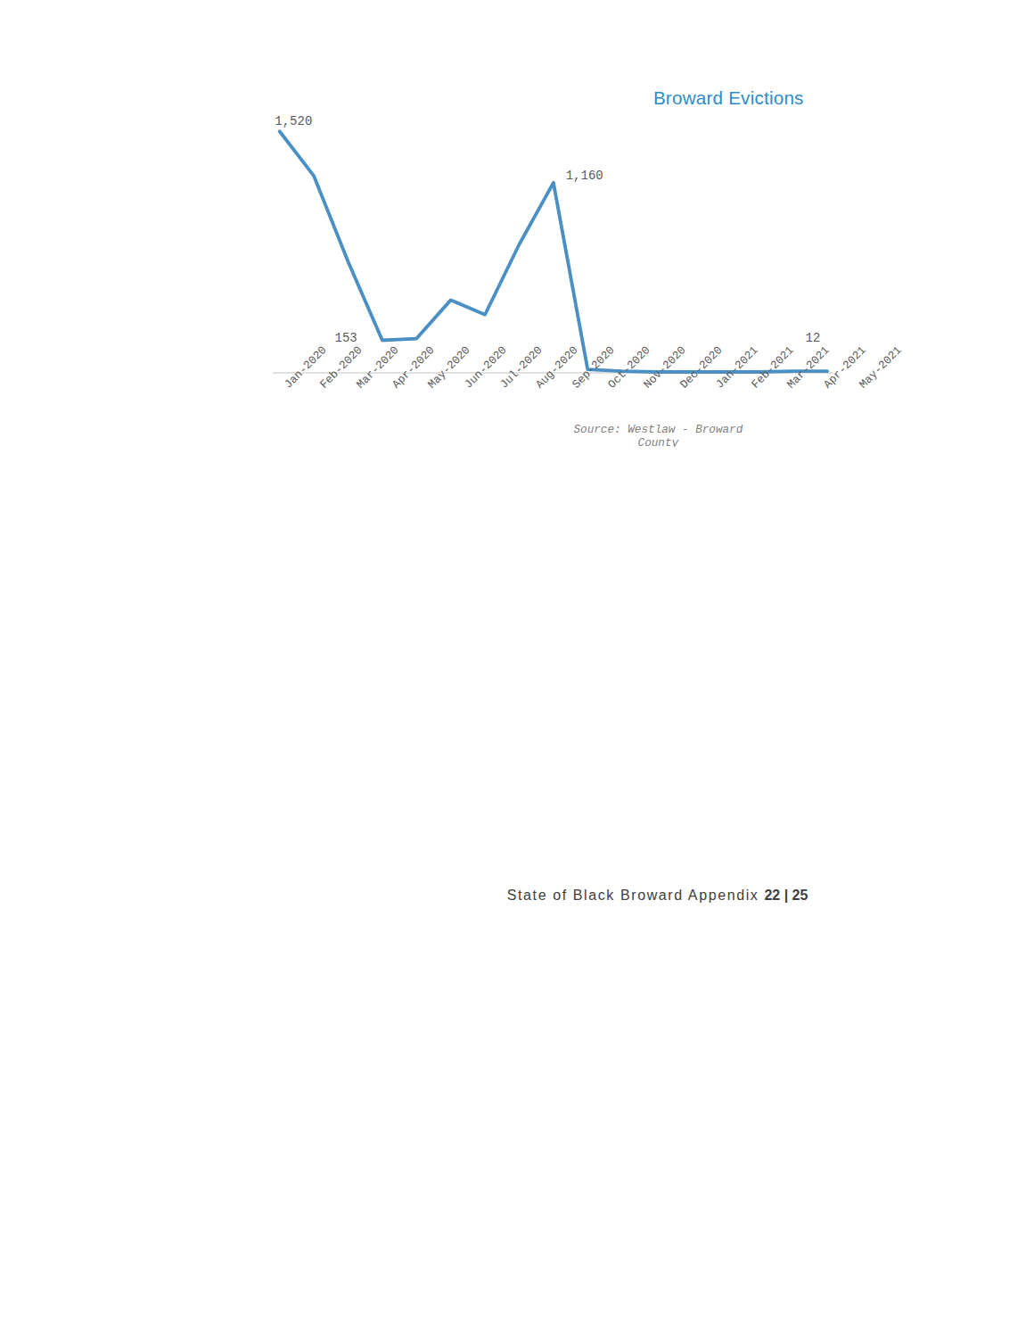Broward Evictions
1,520 1,160 153 12
Jan-2020 Feb-2020 Mar-2020 Apr-2020 May-2020 Jun-2020 Jul-2020 Aug-2020 Sep-2020 Oct-2020 Nov-2020 Dec-2020 Jan-2021 Feb-2021 Mar-2021 Apr-2021 May-2021
Source: Westlaw - Broward County
State of Black Broward Appendix 22 | 25